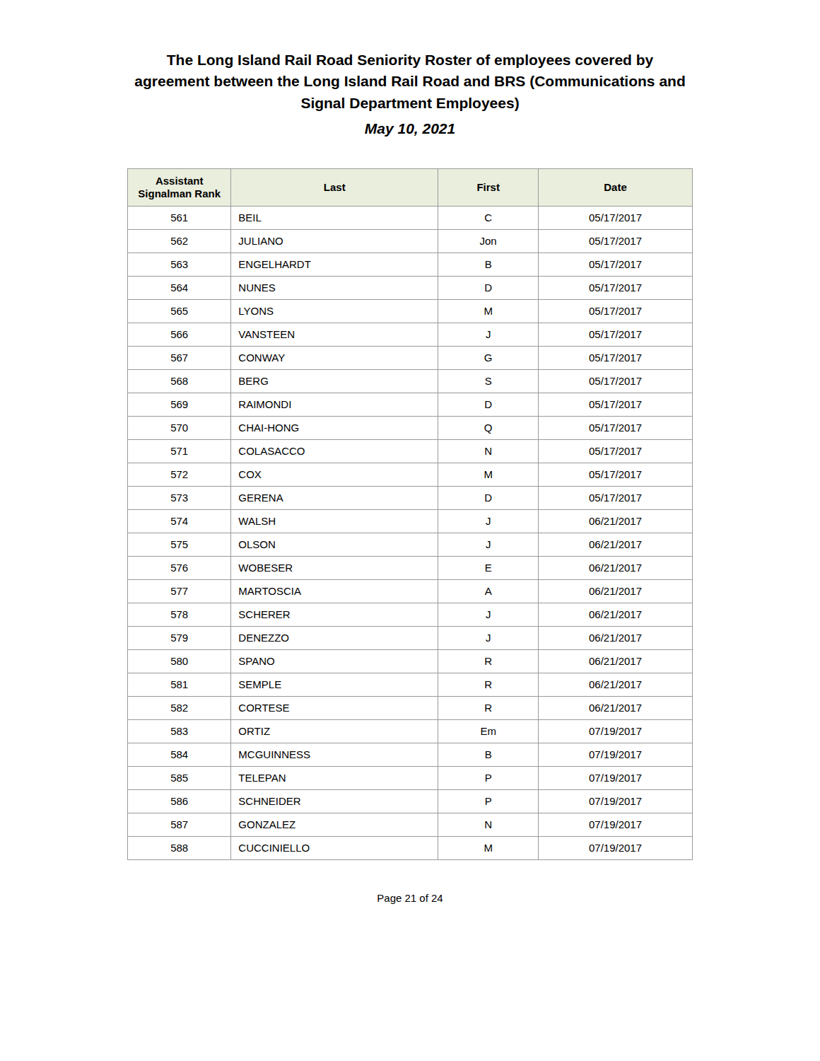The Long Island Rail Road Seniority Roster of employees covered by agreement between the Long Island Rail Road and BRS (Communications and Signal Department Employees) May 10, 2021
| Assistant Signalman Rank | Last | First | Date |
| --- | --- | --- | --- |
| 561 | BEIL | C | 05/17/2017 |
| 562 | JULIANO | Jon | 05/17/2017 |
| 563 | ENGELHARDT | B | 05/17/2017 |
| 564 | NUNES | D | 05/17/2017 |
| 565 | LYONS | M | 05/17/2017 |
| 566 | VANSTEEN | J | 05/17/2017 |
| 567 | CONWAY | G | 05/17/2017 |
| 568 | BERG | S | 05/17/2017 |
| 569 | RAIMONDI | D | 05/17/2017 |
| 570 | CHAI-HONG | Q | 05/17/2017 |
| 571 | COLASACCO | N | 05/17/2017 |
| 572 | COX | M | 05/17/2017 |
| 573 | GERENA | D | 05/17/2017 |
| 574 | WALSH | J | 06/21/2017 |
| 575 | OLSON | J | 06/21/2017 |
| 576 | WOBESER | E | 06/21/2017 |
| 577 | MARTOSCIA | A | 06/21/2017 |
| 578 | SCHERER | J | 06/21/2017 |
| 579 | DENEZZO | J | 06/21/2017 |
| 580 | SPANO | R | 06/21/2017 |
| 581 | SEMPLE | R | 06/21/2017 |
| 582 | CORTESE | R | 06/21/2017 |
| 583 | ORTIZ | Em | 07/19/2017 |
| 584 | MCGUINNESS | B | 07/19/2017 |
| 585 | TELEPAN | P | 07/19/2017 |
| 586 | SCHNEIDER | P | 07/19/2017 |
| 587 | GONZALEZ | N | 07/19/2017 |
| 588 | CUCCINIELLO | M | 07/19/2017 |
Page 21 of 24